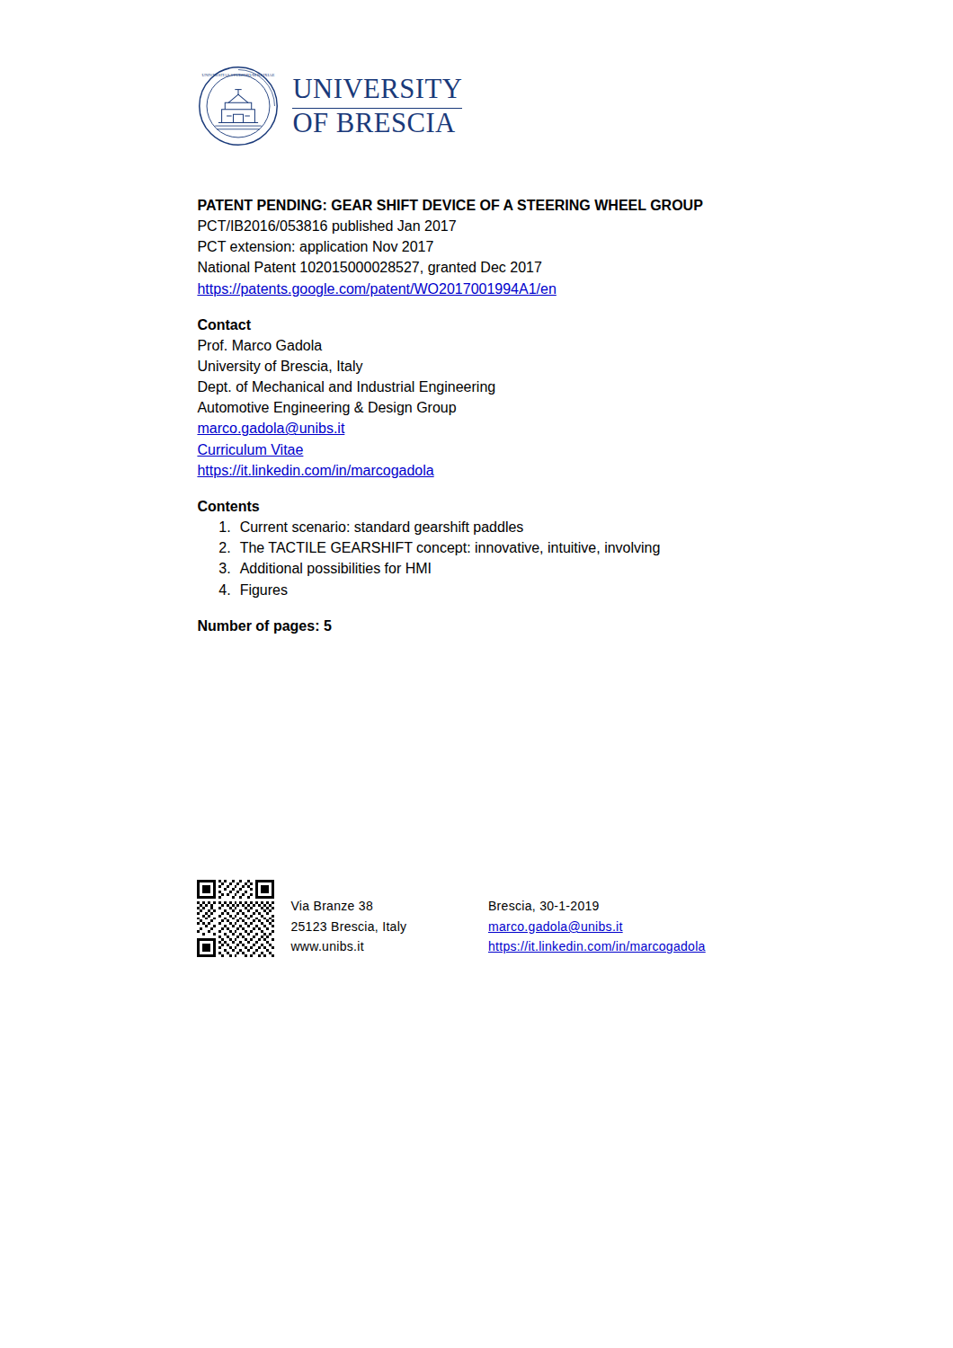UNIVERSITAS STUDIORUM BRIXIAE
UNIVERSITY
OF BRESCIA
PATENT PENDING: GEAR SHIFT DEVICE OF A STEERING WHEEL GROUP
PCT/IB2016/053816 published Jan 2017
PCT extension: application Nov 2017
National Patent 102015000028527, granted Dec 2017
https://patents.google.com/patent/WO2017001994A1/en
Contact
Prof. Marco Gadola
University of Brescia, Italy
Dept. of Mechanical and Industrial Engineering
Automotive Engineering & Design Group
marco.gadola@unibs.it
Curriculum Vitae
https://it.linkedin.com/in/marcogadola
Contents
Current scenario: standard gearshift paddles
The TACTILE GEARSHIFT concept: innovative, intuitive, involving
Additional possibilities for HMI
Figures
Number of pages: 5
Via Branze 38
25123 Brescia, Italy
www.unibs.it
Brescia, 30-1-2019
marco.gadola@unibs.it
https://it.linkedin.com/in/marcogadola